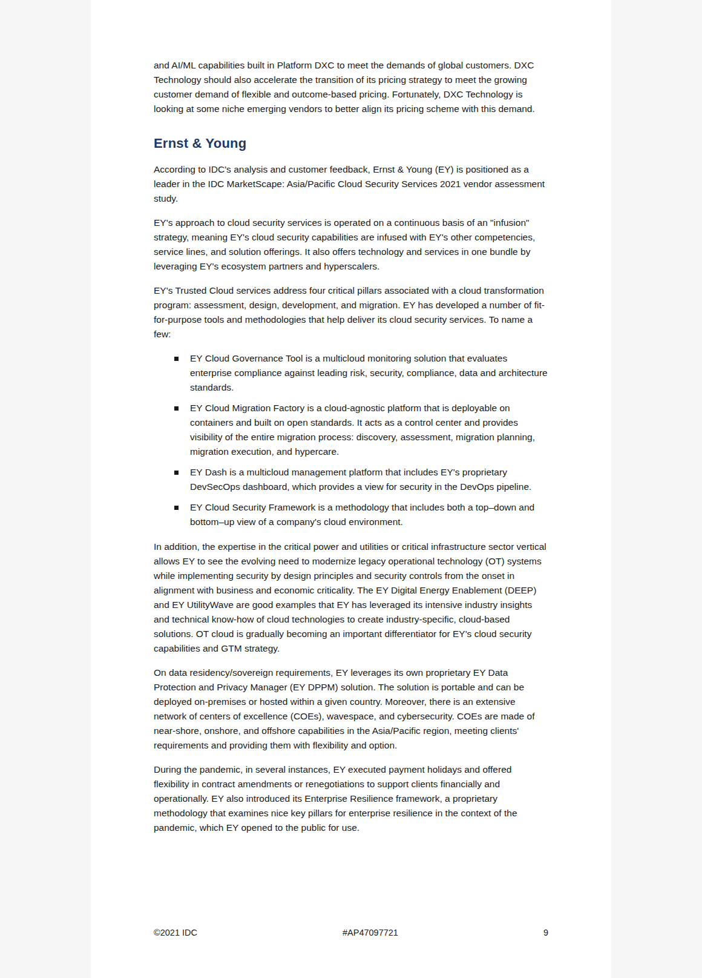and AI/ML capabilities built in Platform DXC to meet the demands of global customers. DXC Technology should also accelerate the transition of its pricing strategy to meet the growing customer demand of flexible and outcome-based pricing. Fortunately, DXC Technology is looking at some niche emerging vendors to better align its pricing scheme with this demand.
Ernst & Young
According to IDC's analysis and customer feedback, Ernst & Young (EY) is positioned as a leader in the IDC MarketScape: Asia/Pacific Cloud Security Services 2021 vendor assessment study.
EY's approach to cloud security services is operated on a continuous basis of an "infusion" strategy, meaning EY's cloud security capabilities are infused with EY's other competencies, service lines, and solution offerings. It also offers technology and services in one bundle by leveraging EY's ecosystem partners and hyperscalers.
EY's Trusted Cloud services address four critical pillars associated with a cloud transformation program: assessment, design, development, and migration. EY has developed a number of fit-for-purpose tools and methodologies that help deliver its cloud security services. To name a few:
EY Cloud Governance Tool is a multicloud monitoring solution that evaluates enterprise compliance against leading risk, security, compliance, data and architecture standards.
EY Cloud Migration Factory is a cloud-agnostic platform that is deployable on containers and built on open standards. It acts as a control center and provides visibility of the entire migration process: discovery, assessment, migration planning, migration execution, and hypercare.
EY Dash is a multicloud management platform that includes EY's proprietary DevSecOps dashboard, which provides a view for security in the DevOps pipeline.
EY Cloud Security Framework is a methodology that includes both a top–down and bottom–up view of a company's cloud environment.
In addition, the expertise in the critical power and utilities or critical infrastructure sector vertical allows EY to see the evolving need to modernize legacy operational technology (OT) systems while implementing security by design principles and security controls from the onset in alignment with business and economic criticality. The EY Digital Energy Enablement (DEEP) and EY UtilityWave are good examples that EY has leveraged its intensive industry insights and technical know-how of cloud technologies to create industry-specific, cloud-based solutions. OT cloud is gradually becoming an important differentiator for EY's cloud security capabilities and GTM strategy.
On data residency/sovereign requirements, EY leverages its own proprietary EY Data Protection and Privacy Manager (EY DPPM) solution. The solution is portable and can be deployed on-premises or hosted within a given country. Moreover, there is an extensive network of centers of excellence (COEs), wavespace, and cybersecurity. COEs are made of near-shore, onshore, and offshore capabilities in the Asia/Pacific region, meeting clients' requirements and providing them with flexibility and option.
During the pandemic, in several instances, EY executed payment holidays and offered flexibility in contract amendments or renegotiations to support clients financially and operationally. EY also introduced its Enterprise Resilience framework, a proprietary methodology that examines nice key pillars for enterprise resilience in the context of the pandemic, which EY opened to the public for use.
©2021 IDC #AP47097721 9